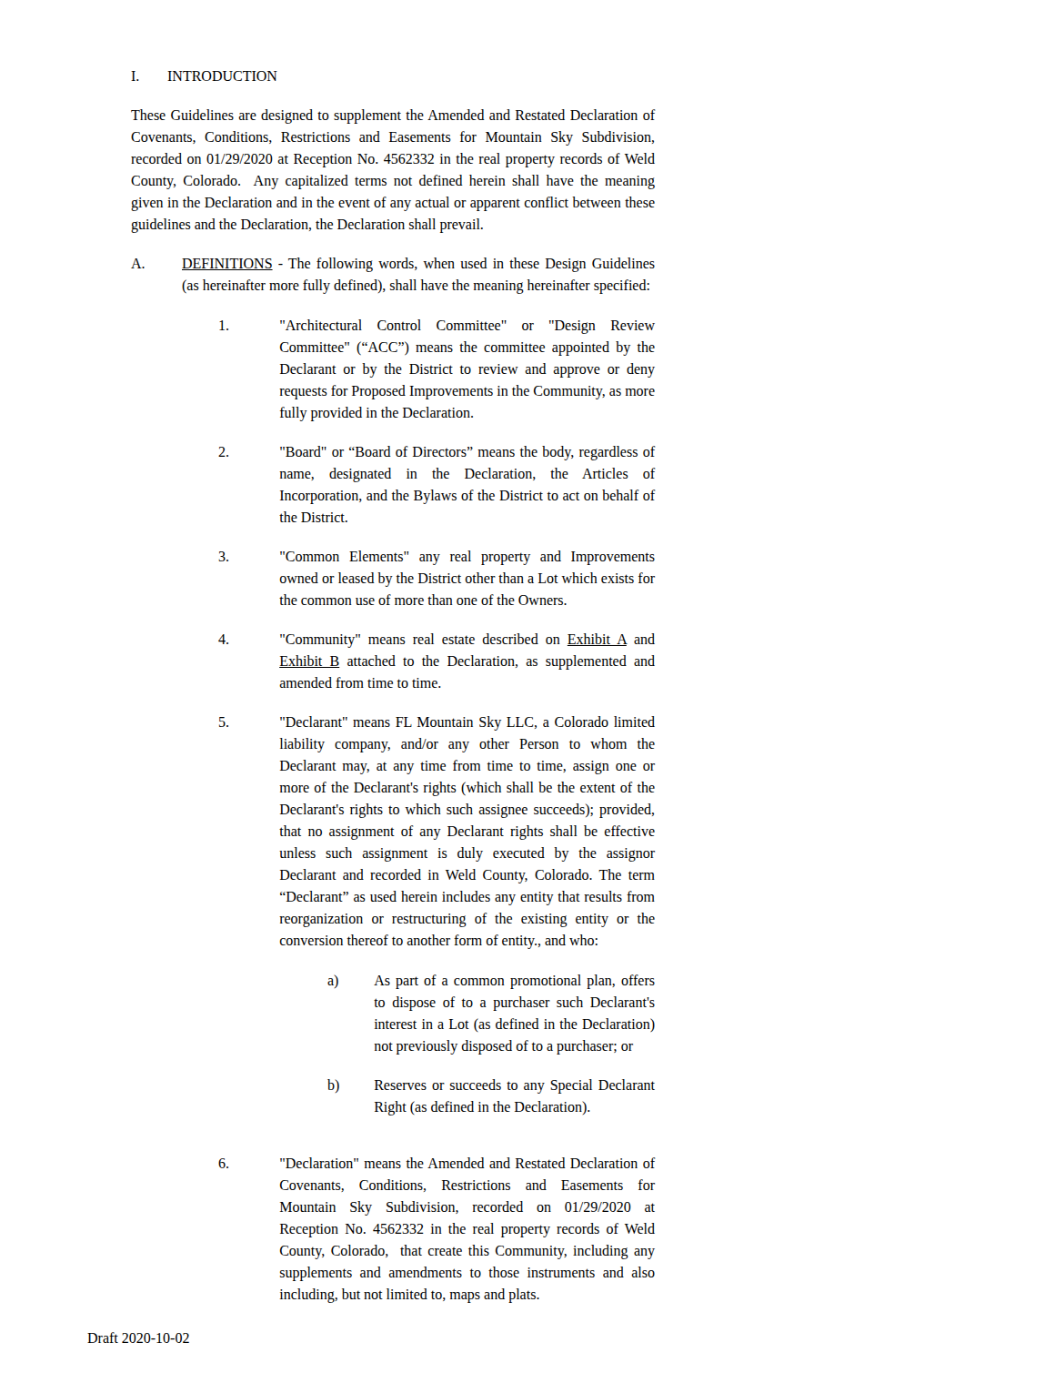I.
INTRODUCTION
These Guidelines are designed to supplement the Amended and Restated Declaration of Covenants, Conditions, Restrictions and Easements for Mountain Sky Subdivision, recorded on 01/29/2020 at Reception No. 4562332 in the real property records of Weld County, Colorado. Any capitalized terms not defined herein shall have the meaning given in the Declaration and in the event of any actual or apparent conflict between these guidelines and the Declaration, the Declaration shall prevail.
A.
DEFINITIONS - The following words, when used in these Design Guidelines (as hereinafter more fully defined), shall have the meaning hereinafter specified:
1.
"Architectural Control Committee" or "Design Review Committee" (“ACC”) means the committee appointed by the Declarant or by the District to review and approve or deny requests for Proposed Improvements in the Community, as more fully provided in the Declaration.
2.
"Board" or “Board of Directors” means the body, regardless of name, designated in the Declaration, the Articles of Incorporation, and the Bylaws of the District to act on behalf of the District.
3.
"Common Elements" any real property and Improvements owned or leased by the District other than a Lot which exists for the common use of more than one of the Owners.
4.
"Community" means real estate described on Exhibit A and Exhibit B attached to the Declaration, as supplemented and amended from time to time.
5.
"Declarant" means FL Mountain Sky LLC, a Colorado limited liability company, and/or any other Person to whom the Declarant may, at any time from time to time, assign one or more of the Declarant's rights (which shall be the extent of the Declarant's rights to which such assignee succeeds); provided, that no assignment of any Declarant rights shall be effective unless such assignment is duly executed by the assignor Declarant and recorded in Weld County, Colorado. The term “Declarant” as used herein includes any entity that results from reorganization or restructuring of the existing entity or the conversion thereof to another form of entity., and who:
a)
As part of a common promotional plan, offers to dispose of to a purchaser such Declarant's interest in a Lot (as defined in the Declaration) not previously disposed of to a purchaser; or
b)
Reserves or succeeds to any Special Declarant Right (as defined in the Declaration).
6.
"Declaration" means the Amended and Restated Declaration of Covenants, Conditions, Restrictions and Easements for Mountain Sky Subdivision, recorded on 01/29/2020 at Reception No. 4562332 in the real property records of Weld County, Colorado, that create this Community, including any supplements and amendments to those instruments and also including, but not limited to, maps and plats.
Draft 2020-10-02